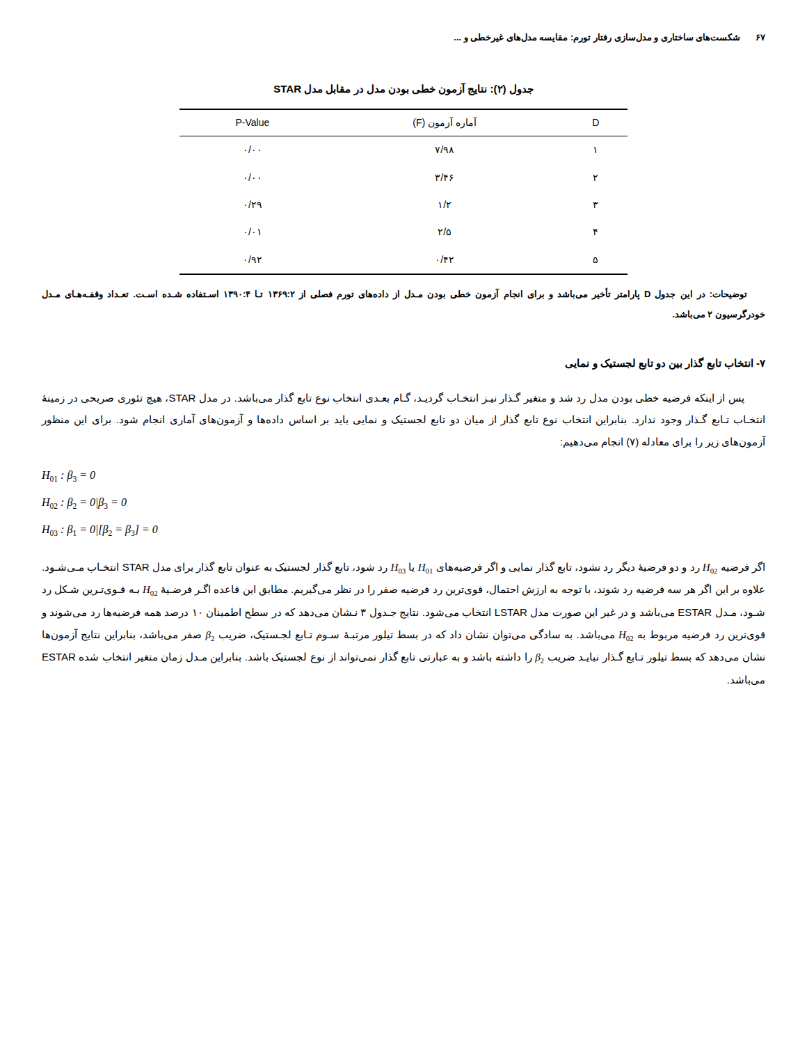۶۷ شکست‌های ساختاری و مدل‌سازی رفتار تورم: مقایسه مدل‌های غیرخطی و ...
جدول (۲): نتایج آزمون خطی بودن مدل در مقابل مدل STAR
| D | آماره آزمون (F) | P-Value |
| --- | --- | --- |
| ۱ | ۷/۹۸ | ۰/۰۰ |
| ۲ | ۳/۴۶ | ۰/۰۰ |
| ۳ | ۱/۲ | ۰/۲۹ |
| ۴ | ۲/۵ | ۰/۰۱ |
| ۵ | ۰/۴۲ | ۰/۹۲ |
توضیحات: در این جدول D پارامتر تأخیر می‌باشد و برای انجام آزمون خطی بودن مـدل از داده‌های تورم فصلی از ۱۳۶۹:۲ تـا ۱۳۹۰:۴ اسـتفاده شـده اسـت. تعـداد وقفـه‌هـای مـدل خودرگرسیون ۲ می‌باشد.
۷- انتخاب تابع گذار بین دو تابع لجستیک و نمایی
پس از اینکه فرضیه خطی بودن مدل رد شد و متغیر گـذار نیـز انتخـاب گردیـد، گـام بعـدی انتخاب نوع تابع گذار می‌باشد. در مدل STAR، هیچ تئوری صریحی در زمینهٔ انتخـاب تـابع گـذار وجود ندارد. بنابراین انتخاب نوع تابع گذار از میان دو تابع لجستیک و نمایی باید بر اساس داده‌ها و آزمون‌های آماری انجام شود. برای این منظور آزمون‌های زیر را برای معادله (۷) انجام می‌دهیم:
H01 : β3 = 0
H02 : β2 = 0|β3 = 0
H03 : β1 = 0|[β2 = β3] = 0
اگر فرضیه H02 رد و دو فرضیهٔ دیگر رد نشود، تابع گذار نمایی و اگر فرضیه‌های H01 یا H03 رد شود، تابع گذار لجستیک به عنوان تابع گذار برای مدل STAR انتخـاب مـی‌شـود. علاوه بر این اگر هر سه فرضیه رد شوند، با توجه به ارزش احتمال، قوی‌ترین رد فرضیه صفر را در نظر می‌گیریم. مطابق این قاعده اگـر فرضـیهٔ H02 بـه قـوی‌تـرین شـکل رد شـود، مـدل ESTAR می‌باشد و در غیر این صورت مدل LSTAR انتخاب می‌شود. نتایج جـدول ۳ نـشان می‌دهد که در سطح اطمینان ۱۰ درصد همه فرضیه‌ها رد می‌شوند و قوی‌ترین رد فرضیه مربوط به H02 می‌باشد. به سادگی می‌توان نشان داد که در بسط تیلور مرتبـهٔ سـوم تـابع لجـستیک، ضریب β2 صفر می‌باشد، بنابراین نتایج آزمون‌ها نشان می‌دهد که بسط تیلور تـابع گـذار نبایـد ضریب β2 را داشته باشد و به عبارتی تابع گذار نمی‌تواند از نوع لجستیک باشد. بنابراین مـدل زمان متغیر انتخاب شده ESTAR می‌باشد.